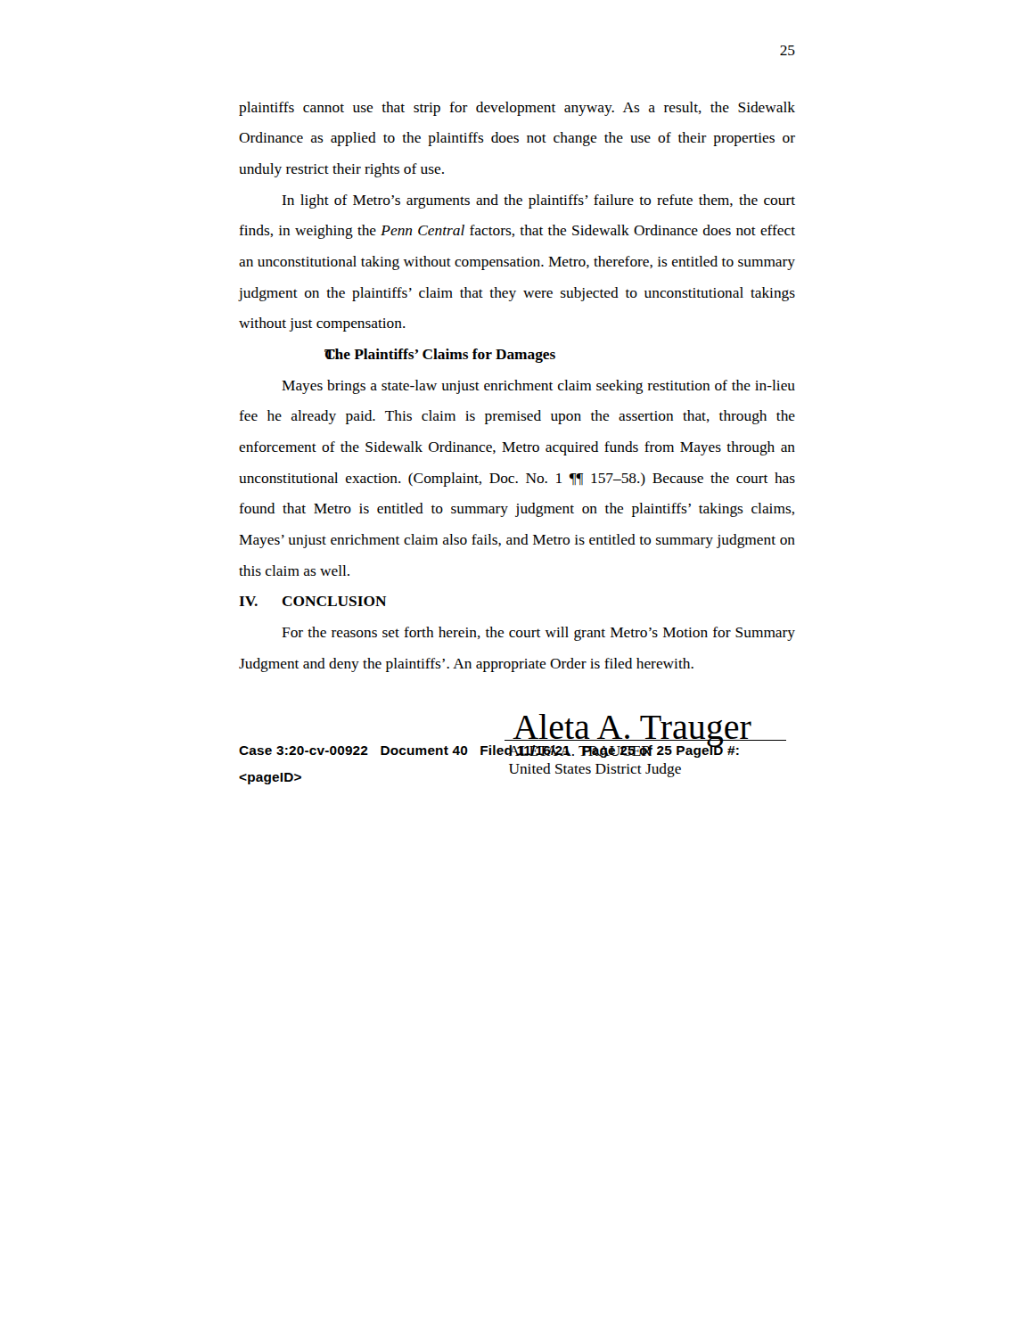25
plaintiffs cannot use that strip for development anyway. As a result, the Sidewalk Ordinance as applied to the plaintiffs does not change the use of their properties or unduly restrict their rights of use.
In light of Metro’s arguments and the plaintiffs’ failure to refute them, the court finds, in weighing the Penn Central factors, that the Sidewalk Ordinance does not effect an unconstitutional taking without compensation. Metro, therefore, is entitled to summary judgment on the plaintiffs’ claim that they were subjected to unconstitutional takings without just compensation.
C. The Plaintiffs’ Claims for Damages
Mayes brings a state-law unjust enrichment claim seeking restitution of the in-lieu fee he already paid. This claim is premised upon the assertion that, through the enforcement of the Sidewalk Ordinance, Metro acquired funds from Mayes through an unconstitutional exaction. (Complaint, Doc. No. 1 ¶¶ 157–58.) Because the court has found that Metro is entitled to summary judgment on the plaintiffs’ takings claims, Mayes’ unjust enrichment claim also fails, and Metro is entitled to summary judgment on this claim as well.
IV. CONCLUSION
For the reasons set forth herein, the court will grant Metro’s Motion for Summary Judgment and deny the plaintiffs’. An appropriate Order is filed herewith.
Aleta A. Trauger
ALETA A. TRAUGER
United States District Judge
Case 3:20-cv-00922 Document 40 Filed 11/16/21 Page 25 of 25 PageID #: <pageID>